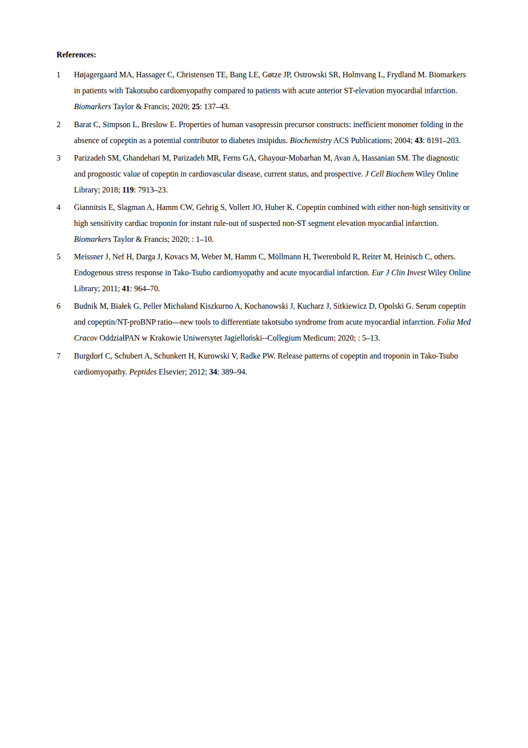References:
1 Højagergaard MA, Hassager C, Christensen TE, Bang LE, Gøtze JP, Ostrowski SR, Holmvang L, Frydland M. Biomarkers in patients with Takotsubo cardiomyopathy compared to patients with acute anterior ST-elevation myocardial infarction. Biomarkers Taylor & Francis; 2020; 25: 137–43.
2 Barat C, Simpson L, Breslow E. Properties of human vasopressin precursor constructs: inefficient monomer folding in the absence of copeptin as a potential contributor to diabetes insipidus. Biochemistry ACS Publications; 2004; 43: 8191–203.
3 Parizadeh SM, Ghandehari M, Parizadeh MR, Ferns GA, Ghayour-Mobarhan M, Avan A, Hassanian SM. The diagnostic and prognostic value of copeptin in cardiovascular disease, current status, and prospective. J Cell Biochem Wiley Online Library; 2018; 119: 7913–23.
4 Giannitsis E, Slagman A, Hamm CW, Gehrig S, Vollert JO, Huber K. Copeptin combined with either non-high sensitivity or high sensitivity cardiac troponin for instant rule-out of suspected non-ST segment elevation myocardial infarction. Biomarkers Taylor & Francis; 2020; : 1–10.
5 Meissner J, Nef H, Darga J, Kovacs M, Weber M, Hamm C, Möllmann H, Twerenbold R, Reiter M, Heinisch C, others. Endogenous stress response in Tako-Tsubo cardiomyopathy and acute myocardial infarction. Eur J Clin Invest Wiley Online Library; 2011; 41: 964–70.
6 Budnik M, Białek G, Peller Michałand Kiszkurno A, Kochanowski J, Kucharz J, Sitkiewicz D, Opolski G. Serum copeptin and copeptin/NT-proBNP ratio—new tools to differentiate takotsubo syndrome from acute myocardial infarction. Folia Med Cracov OddziałPAN w Krakowie Uniwersytet Jagielloński--Collegium Medicum; 2020; : 5–13.
7 Burgdorf C, Schubert A, Schunkert H, Kurowski V, Radke PW. Release patterns of copeptin and troponin in Tako-Tsubo cardiomyopathy. Peptides Elsevier; 2012; 34: 389–94.